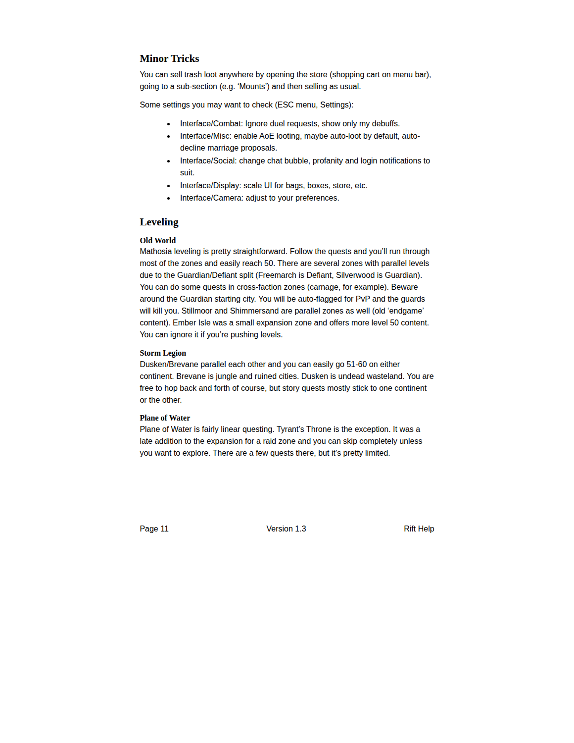Minor Tricks
You can sell trash loot anywhere by opening the store (shopping cart on menu bar), going to a sub-section (e.g. ‘Mounts’) and then selling as usual.
Some settings you may want to check (ESC menu, Settings):
Interface/Combat: Ignore duel requests, show only my debuffs.
Interface/Misc: enable AoE looting, maybe auto-loot by default, auto-decline marriage proposals.
Interface/Social: change chat bubble, profanity and login notifications to suit.
Interface/Display: scale UI for bags, boxes, store, etc.
Interface/Camera: adjust to your preferences.
Leveling
Old World
Mathosia leveling is pretty straightforward. Follow the quests and you’ll run through most of the zones and easily reach 50. There are several zones with parallel levels due to the Guardian/Defiant split (Freemarch is Defiant, Silverwood is Guardian). You can do some quests in cross-faction zones (carnage, for example). Beware around the Guardian starting city. You will be auto-flagged for PvP and the guards will kill you. Stillmoor and Shimmersand are parallel zones as well (old ‘endgame’ content). Ember Isle was a small expansion zone and offers more level 50 content. You can ignore it if you’re pushing levels.
Storm Legion
Dusken/Brevane parallel each other and you can easily go 51-60 on either continent. Brevane is jungle and ruined cities. Dusken is undead wasteland. You are free to hop back and forth of course, but story quests mostly stick to one continent or the other.
Plane of Water
Plane of Water is fairly linear questing. Tyrant’s Throne is the exception. It was a late addition to the expansion for a raid zone and you can skip completely unless you want to explore. There are a few quests there, but it’s pretty limited.
Page 11 Version 1.3 Rift Help